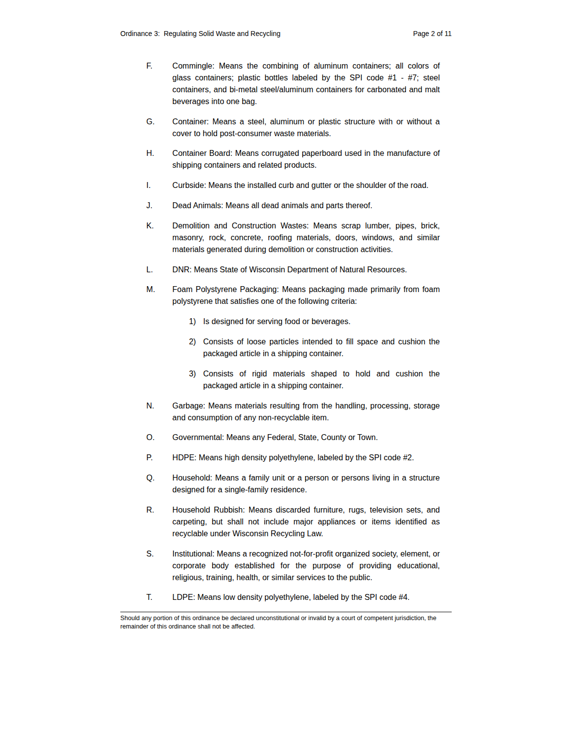Ordinance 3: Regulating Solid Waste and Recycling Page 2 of 11
F.
Commingle: Means the combining of aluminum containers; all colors of glass containers; plastic bottles labeled by the SPI code #1 - #7; steel containers, and bi-metal steel/aluminum containers for carbonated and malt beverages into one bag.
G.
Container: Means a steel, aluminum or plastic structure with or without a cover to hold post-consumer waste materials.
H.
Container Board: Means corrugated paperboard used in the manufacture of shipping containers and related products.
I.
Curbside: Means the installed curb and gutter or the shoulder of the road.
J.
Dead Animals: Means all dead animals and parts thereof.
K.
Demolition and Construction Wastes: Means scrap lumber, pipes, brick, masonry, rock, concrete, roofing materials, doors, windows, and similar materials generated during demolition or construction activities.
L.
DNR: Means State of Wisconsin Department of Natural Resources.
M.
Foam Polystyrene Packaging: Means packaging made primarily from foam polystyrene that satisfies one of the following criteria:
1)
Is designed for serving food or beverages.
2)
Consists of loose particles intended to fill space and cushion the packaged article in a shipping container.
3)
Consists of rigid materials shaped to hold and cushion the packaged article in a shipping container.
N.
Garbage: Means materials resulting from the handling, processing, storage and consumption of any non-recyclable item.
O.
Governmental: Means any Federal, State, County or Town.
P.
HDPE: Means high density polyethylene, labeled by the SPI code #2.
Q.
Household: Means a family unit or a person or persons living in a structure designed for a single-family residence.
R.
Household Rubbish: Means discarded furniture, rugs, television sets, and carpeting, but shall not include major appliances or items identified as recyclable under Wisconsin Recycling Law.
S.
Institutional: Means a recognized not-for-profit organized society, element, or corporate body established for the purpose of providing educational, religious, training, health, or similar services to the public.
T.
LDPE: Means low density polyethylene, labeled by the SPI code #4.
Should any portion of this ordinance be declared unconstitutional or invalid by a court of competent jurisdiction, the remainder of this ordinance shall not be affected.